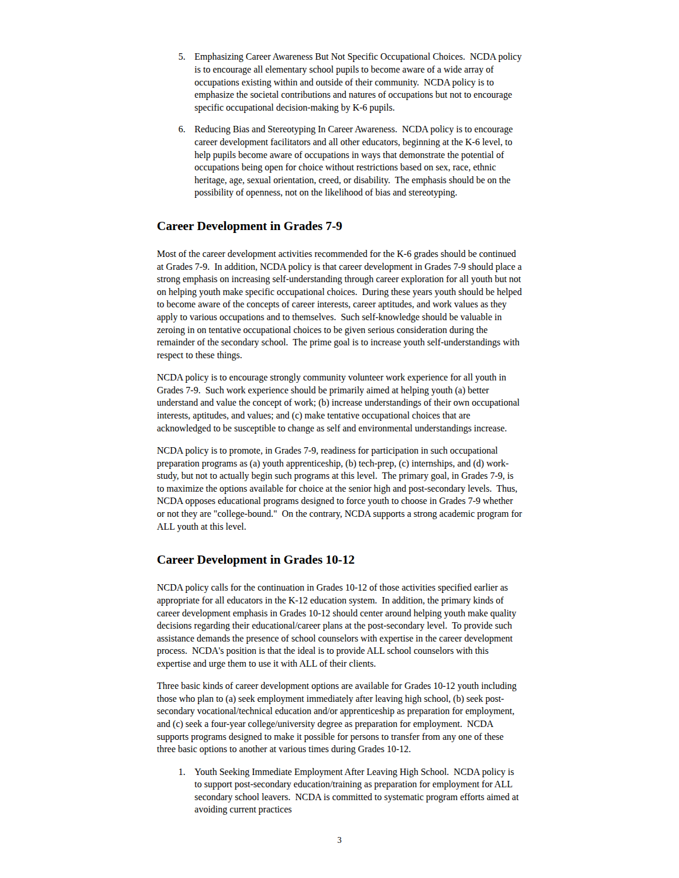Emphasizing Career Awareness But Not Specific Occupational Choices. NCDA policy is to encourage all elementary school pupils to become aware of a wide array of occupations existing within and outside of their community. NCDA policy is to emphasize the societal contributions and natures of occupations but not to encourage specific occupational decision-making by K-6 pupils.
Reducing Bias and Stereotyping In Career Awareness. NCDA policy is to encourage career development facilitators and all other educators, beginning at the K-6 level, to help pupils become aware of occupations in ways that demonstrate the potential of occupations being open for choice without restrictions based on sex, race, ethnic heritage, age, sexual orientation, creed, or disability. The emphasis should be on the possibility of openness, not on the likelihood of bias and stereotyping.
Career Development in Grades 7-9
Most of the career development activities recommended for the K-6 grades should be continued at Grades 7-9. In addition, NCDA policy is that career development in Grades 7-9 should place a strong emphasis on increasing self-understanding through career exploration for all youth but not on helping youth make specific occupational choices. During these years youth should be helped to become aware of the concepts of career interests, career aptitudes, and work values as they apply to various occupations and to themselves. Such self-knowledge should be valuable in zeroing in on tentative occupational choices to be given serious consideration during the remainder of the secondary school. The prime goal is to increase youth self-understandings with respect to these things.
NCDA policy is to encourage strongly community volunteer work experience for all youth in Grades 7-9. Such work experience should be primarily aimed at helping youth (a) better understand and value the concept of work; (b) increase understandings of their own occupational interests, aptitudes, and values; and (c) make tentative occupational choices that are acknowledged to be susceptible to change as self and environmental understandings increase.
NCDA policy is to promote, in Grades 7-9, readiness for participation in such occupational preparation programs as (a) youth apprenticeship, (b) tech-prep, (c) internships, and (d) work-study, but not to actually begin such programs at this level. The primary goal, in Grades 7-9, is to maximize the options available for choice at the senior high and post-secondary levels. Thus, NCDA opposes educational programs designed to force youth to choose in Grades 7-9 whether or not they are "college-bound." On the contrary, NCDA supports a strong academic program for ALL youth at this level.
Career Development in Grades 10-12
NCDA policy calls for the continuation in Grades 10-12 of those activities specified earlier as appropriate for all educators in the K-12 education system. In addition, the primary kinds of career development emphasis in Grades 10-12 should center around helping youth make quality decisions regarding their educational/career plans at the post-secondary level. To provide such assistance demands the presence of school counselors with expertise in the career development process. NCDA's position is that the ideal is to provide ALL school counselors with this expertise and urge them to use it with ALL of their clients.
Three basic kinds of career development options are available for Grades 10-12 youth including those who plan to (a) seek employment immediately after leaving high school, (b) seek post-secondary vocational/technical education and/or apprenticeship as preparation for employment, and (c) seek a four-year college/university degree as preparation for employment. NCDA supports programs designed to make it possible for persons to transfer from any one of these three basic options to another at various times during Grades 10-12.
Youth Seeking Immediate Employment After Leaving High School. NCDA policy is to support post-secondary education/training as preparation for employment for ALL secondary school leavers. NCDA is committed to systematic program efforts aimed at avoiding current practices
3